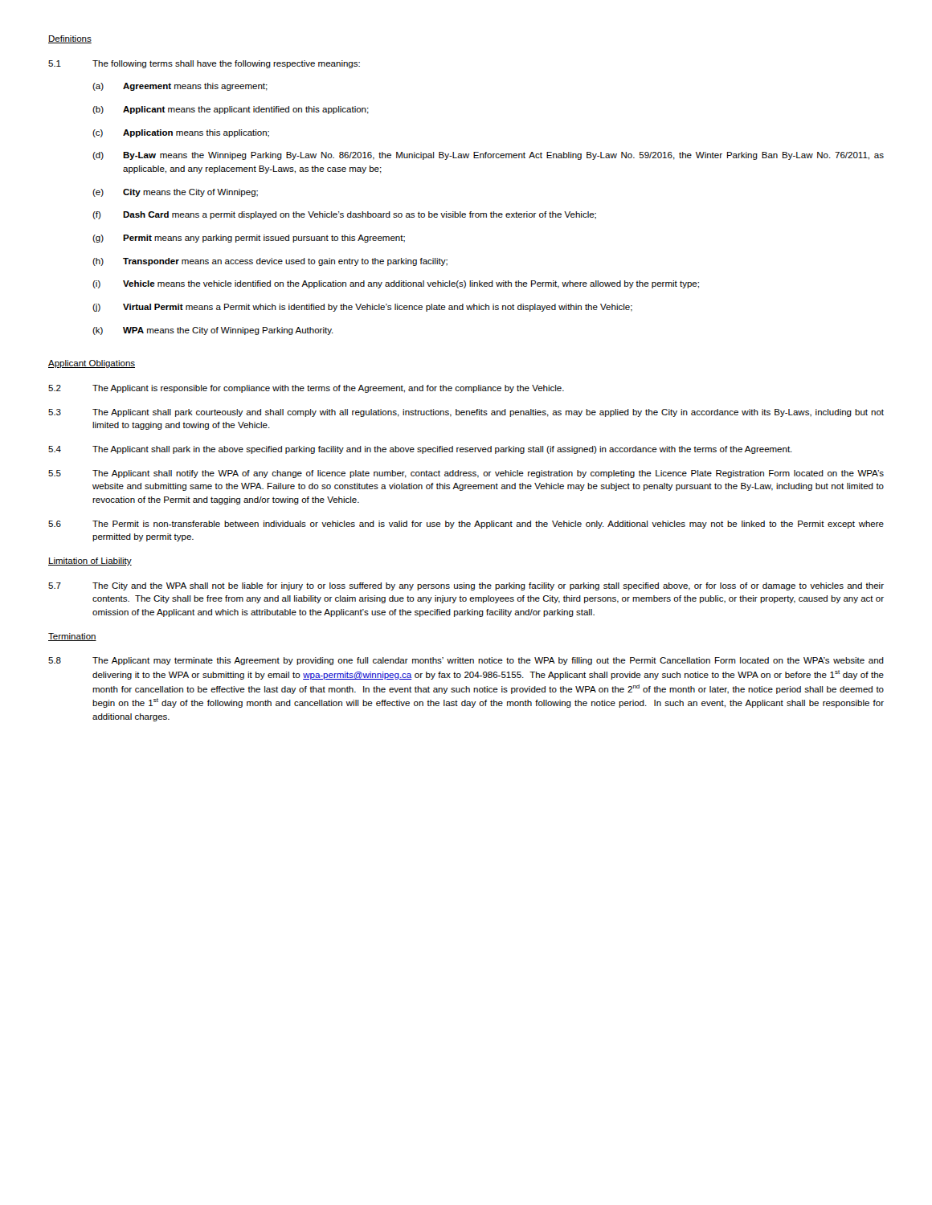Definitions
5.1
The following terms shall have the following respective meanings:
(a) Agreement means this agreement;
(b) Applicant means the applicant identified on this application;
(c) Application means this application;
(d) By-Law means the Winnipeg Parking By-Law No. 86/2016, the Municipal By-Law Enforcement Act Enabling By-Law No. 59/2016, the Winter Parking Ban By-Law No. 76/2011, as applicable, and any replacement By-Laws, as the case may be;
(e) City means the City of Winnipeg;
(f) Dash Card means a permit displayed on the Vehicle’s dashboard so as to be visible from the exterior of the Vehicle;
(g) Permit means any parking permit issued pursuant to this Agreement;
(h) Transponder means an access device used to gain entry to the parking facility;
(i) Vehicle means the vehicle identified on the Application and any additional vehicle(s) linked with the Permit, where allowed by the permit type;
(j) Virtual Permit means a Permit which is identified by the Vehicle’s licence plate and which is not displayed within the Vehicle;
(k) WPA means the City of Winnipeg Parking Authority.
Applicant Obligations
5.2
The Applicant is responsible for compliance with the terms of the Agreement, and for the compliance by the Vehicle.
5.3
The Applicant shall park courteously and shall comply with all regulations, instructions, benefits and penalties, as may be applied by the City in accordance with its By-Laws, including but not limited to tagging and towing of the Vehicle.
5.4
The Applicant shall park in the above specified parking facility and in the above specified reserved parking stall (if assigned) in accordance with the terms of the Agreement.
5.5
The Applicant shall notify the WPA of any change of licence plate number, contact address, or vehicle registration by completing the Licence Plate Registration Form located on the WPA’s website and submitting same to the WPA. Failure to do so constitutes a violation of this Agreement and the Vehicle may be subject to penalty pursuant to the By-Law, including but not limited to revocation of the Permit and tagging and/or towing of the Vehicle.
5.6
The Permit is non-transferable between individuals or vehicles and is valid for use by the Applicant and the Vehicle only. Additional vehicles may not be linked to the Permit except where permitted by permit type.
Limitation of Liability
5.7
The City and the WPA shall not be liable for injury to or loss suffered by any persons using the parking facility or parking stall specified above, or for loss of or damage to vehicles and their contents. The City shall be free from any and all liability or claim arising due to any injury to employees of the City, third persons, or members of the public, or their property, caused by any act or omission of the Applicant and which is attributable to the Applicant’s use of the specified parking facility and/or parking stall.
Termination
5.8
The Applicant may terminate this Agreement by providing one full calendar months’ written notice to the WPA by filling out the Permit Cancellation Form located on the WPA’s website and delivering it to the WPA or submitting it by email to wpa-permits@winnipeg.ca or by fax to 204-986-5155. The Applicant shall provide any such notice to the WPA on or before the 1st day of the month for cancellation to be effective the last day of that month. In the event that any such notice is provided to the WPA on the 2nd of the month or later, the notice period shall be deemed to begin on the 1st day of the following month and cancellation will be effective on the last day of the month following the notice period. In such an event, the Applicant shall be responsible for additional charges.